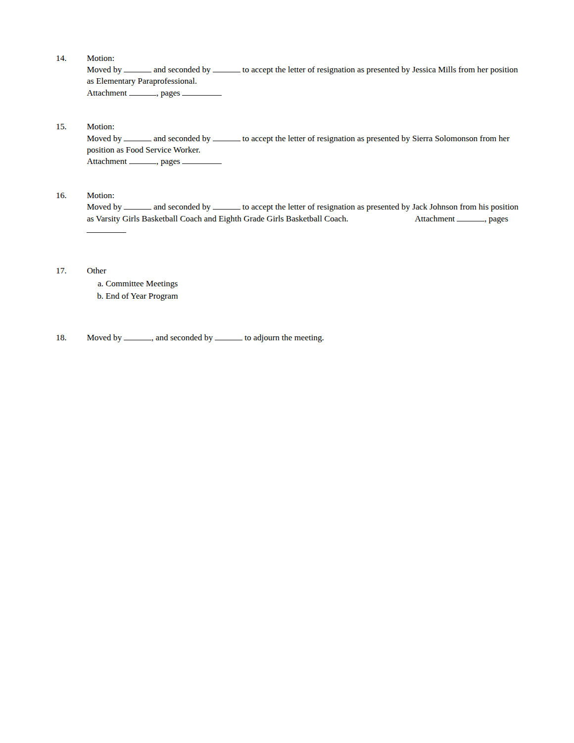14.
Motion:
Moved by and seconded by to accept the letter of resignation as presented by Jessica Mills from her position as Elementary Paraprofessional.
Attachment , pages
15.
Motion:
Moved by and seconded by to accept the letter of resignation as presented by Sierra Solomonson from her position as Food Service Worker.
Attachment , pages
16.
Motion:
Moved by and seconded by to accept the letter of resignation as presented by Jack Johnson from his position as Varsity Girls Basketball Coach and Eighth Grade Girls Basketball Coach. Attachment , pages
17.
Other
Committee Meetings
End of Year Program
18.
Moved by , and seconded by to adjourn the meeting.